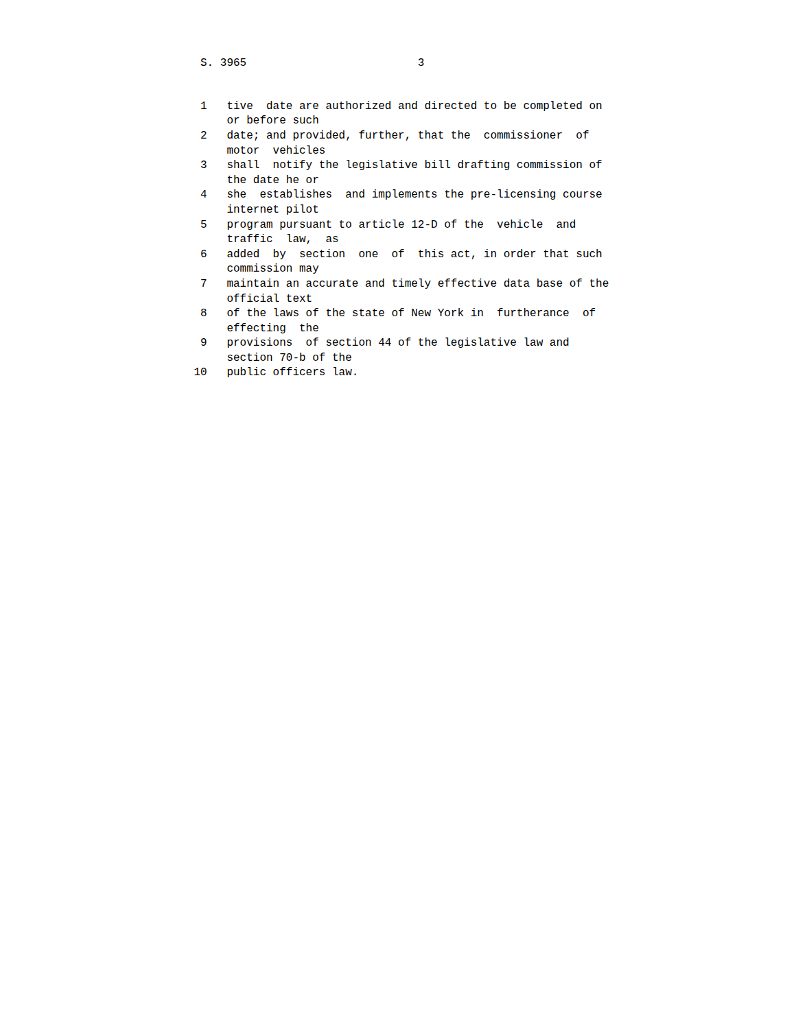S. 39653
tive date are authorized and directed to be completed on or before such
date; and provided, further, that the commissioner of motor vehicles
shall notify the legislative bill drafting commission of the date he or
she establishes and implements the pre-licensing course internet pilot
program pursuant to article 12-D of the vehicle and traffic law, as
added by section one of this act, in order that such commission may
maintain an accurate and timely effective data base of the official text
of the laws of the state of New York in furtherance of effecting the
provisions of section 44 of the legislative law and section 70-b of the
public officers law.